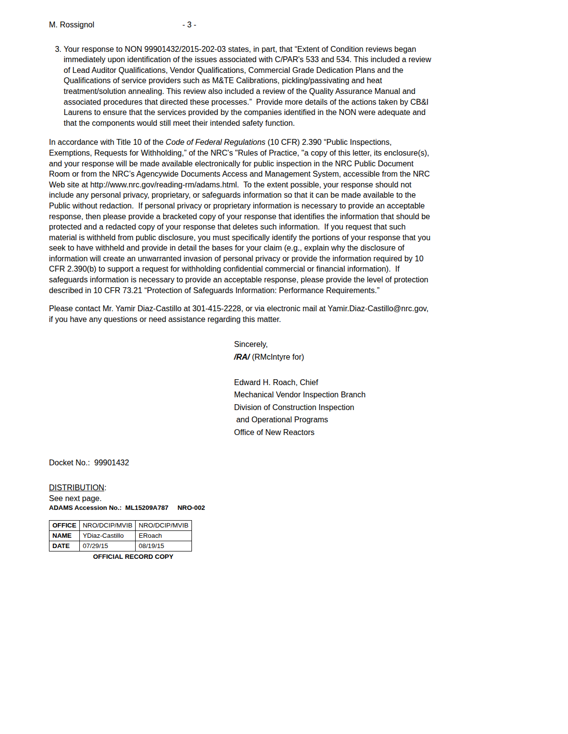M. Rossignol - 3 -
Your response to NON 99901432/2015-202-03 states, in part, that “Extent of Condition reviews began immediately upon identification of the issues associated with C/PAR's 533 and 534. This included a review of Lead Auditor Qualifications, Vendor Qualifications, Commercial Grade Dedication Plans and the Qualifications of service providers such as M&TE Calibrations, pickling/passivating and heat treatment/solution annealing. This review also included a review of the Quality Assurance Manual and associated procedures that directed these processes.” Provide more details of the actions taken by CB&I Laurens to ensure that the services provided by the companies identified in the NON were adequate and that the components would still meet their intended safety function.
In accordance with Title 10 of the Code of Federal Regulations (10 CFR) 2.390 “Public Inspections, Exemptions, Requests for Withholding,” of the NRC's "Rules of Practice, "a copy of this letter, its enclosure(s), and your response will be made available electronically for public inspection in the NRC Public Document Room or from the NRC’s Agencywide Documents Access and Management System, accessible from the NRC Web site at http://www.nrc.gov/reading-rm/adams.html. To the extent possible, your response should not include any personal privacy, proprietary, or safeguards information so that it can be made available to the Public without redaction. If personal privacy or proprietary information is necessary to provide an acceptable response, then please provide a bracketed copy of your response that identifies the information that should be protected and a redacted copy of your response that deletes such information. If you request that such material is withheld from public disclosure, you must specifically identify the portions of your response that you seek to have withheld and provide in detail the bases for your claim (e.g., explain why the disclosure of information will create an unwarranted invasion of personal privacy or provide the information required by 10 CFR 2.390(b) to support a request for withholding confidential commercial or financial information). If safeguards information is necessary to provide an acceptable response, please provide the level of protection described in 10 CFR 73.21 “Protection of Safeguards Information: Performance Requirements.”
Please contact Mr. Yamir Diaz-Castillo at 301-415-2228, or via electronic mail at Yamir.Diaz-Castillo@nrc.gov, if you have any questions or need assistance regarding this matter.
Sincerely,
/RA/ (RMcIntyre for)
Edward H. Roach, Chief
Mechanical Vendor Inspection Branch
Division of Construction Inspection
and Operational Programs
Office of New Reactors
Docket No.: 99901432
DISTRIBUTION:
See next page.
ADAMS Accession No.: ML15209A787 NRO-002
| OFFICE | NRO/DCIP/MVIB | NRO/DCIP/MVIB |
| NAME | YDiaz-Castillo | ERoach |
| DATE | 07/29/15 | 08/19/15 |
OFFICIAL RECORD COPY